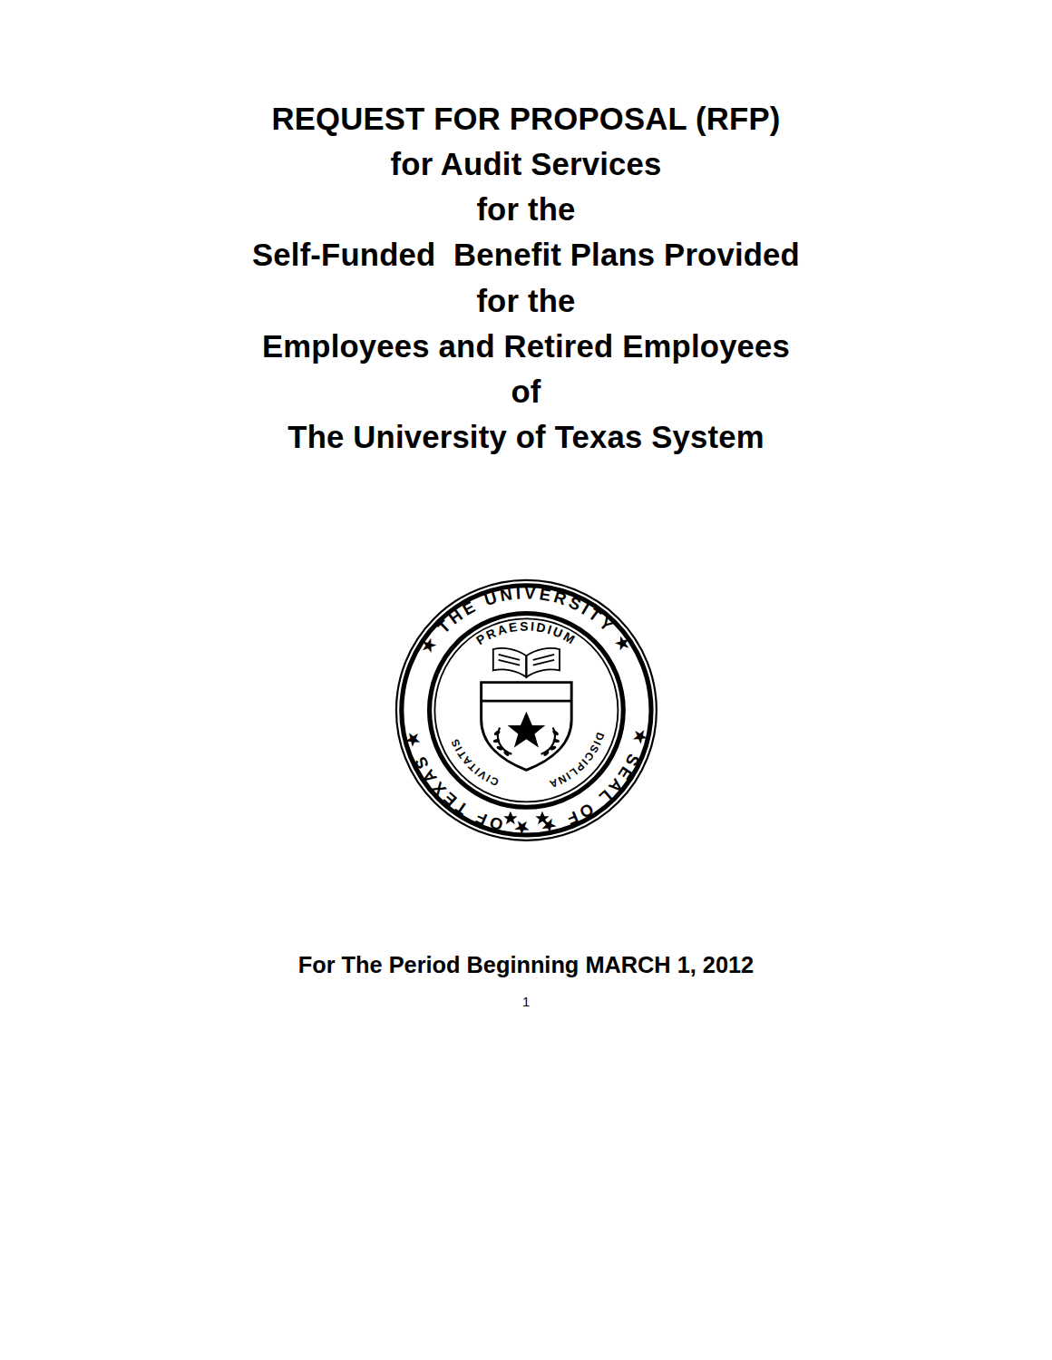REQUEST FOR PROPOSAL (RFP)
for Audit Services
for the
Self-Funded Benefit Plans Provided
for the
Employees and Retired Employees
of
The University of Texas System
★ THE UNIVERSITY ★ ★ SEAL OF ★ ★ OF TEXAS ★ PRAESIDIUM DISCIPLINA CIVITATIS
For The Period Beginning MARCH 1, 2012
1